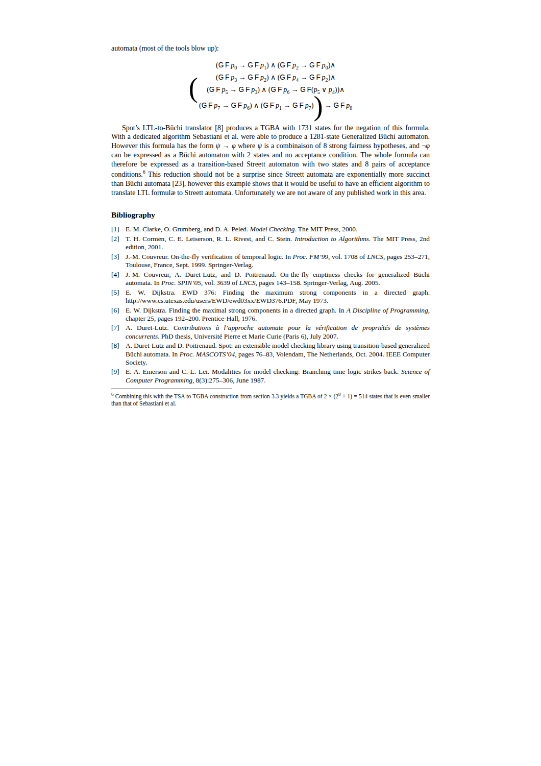automata (most of the tools blow up):
| ( | ( G F p 0 → G F p 1 ) ∧ ( G F p 2 → G F p 0 )∧ | |
| ( G F p 3 → G F p 2 ) ∧ ( G F p 4 → G F p 2 )∧ |
| ( G F p 5 → G F p 3 ) ∧ ( G F p 6 → G F ( p 5 ∨ p 4 ))∧ |
| ( G F p 7 → G F p 6 ) ∧ ( G F p 1 → G F p 7 ) ) → G F p 8 |
Spot’s LTL-to-Büchi translator [8] produces a TGBA with 1731 states for the negation of this formula. With a dedicated algorithm Sebastiani et al. were able to produce a 1281-state Generalized Büchi automaton. However this formula has the form ψ → φ where ψ is a combinaison of 8 strong fairness hypotheses, and ¬φ can be expressed as a Büchi automaton with 2 states and no acceptance condition. The whole formula can therefore be expressed as a transition-based Streett automaton with two states and 8 pairs of acceptance conditions.6 This reduction should not be a surprise since Streett automata are exponentially more succinct than Büchi automata [23], however this example shows that it would be useful to have an efficient algorithm to translate LTL formulæ to Streett automata. Unfortunately we are not aware of any published work in this area.
Bibliography
[1] E. M. Clarke, O. Grumberg, and D. A. Peled. Model Checking. The MIT Press, 2000.
[2] T. H. Cormen, C. E. Leiserson, R. L. Rivest, and C. Stein. Introduction to Algorithms. The MIT Press, 2nd edition, 2001.
[3] J.-M. Couvreur. On-the-fly verification of temporal logic. In Proc. FM’99, vol. 1708 of LNCS, pages 253–271, Toulouse, France, Sept. 1999. Springer-Verlag.
[4] J.-M. Couvreur, A. Duret-Lutz, and D. Poitrenaud. On-the-fly emptiness checks for generalized Büchi automata. In Proc. SPIN’05, vol. 3639 of LNCS, pages 143–158. Springer-Verlag, Aug. 2005.
[5] E. W. Dijkstra. EWD 376: Finding the maximum strong components in a directed graph. http://www.cs.utexas.edu/users/EWD/ewd03xx/EWD376.PDF, May 1973.
[6] E. W. Dijkstra. Finding the maximal strong components in a directed graph. In A Discipline of Programming, chapter 25, pages 192–200. Prentice-Hall, 1976.
[7] A. Duret-Lutz. Contributions à l’approche automate pour la vérification de propriétés de systèmes concurrents. PhD thesis, Université Pierre et Marie Curie (Paris 6), July 2007.
[8] A. Duret-Lutz and D. Poitrenaud. Spot: an extensible model checking library using transition-based generalized Büchi automata. In Proc. MASCOTS’04, pages 76–83, Volendam, The Netherlands, Oct. 2004. IEEE Computer Society.
[9] E. A. Emerson and C.-L. Lei. Modalities for model checking: Branching time logic strikes back. Science of Computer Programming, 8(3):275–306, June 1987.
6 Combining this with the TSA to TGBA construction from section 3.3 yields a TGBA of 2 × (28 + 1) = 514 states that is even smaller than that of Sebastiani et al.